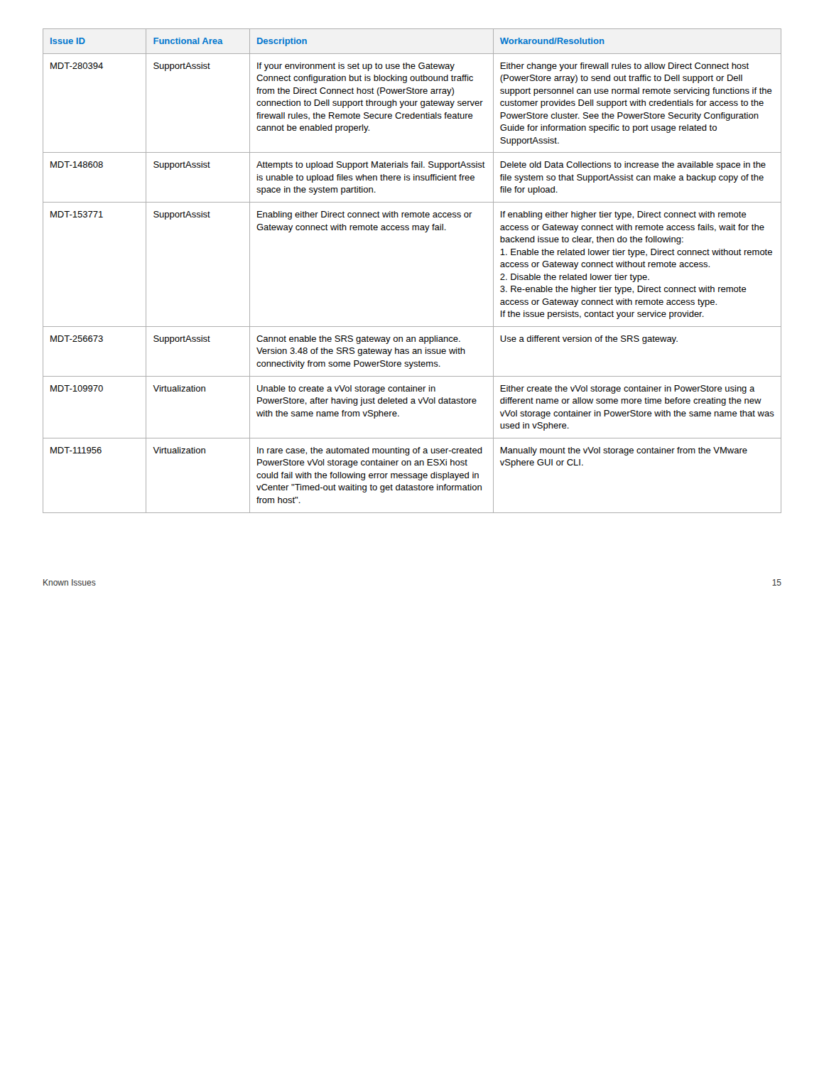| Issue ID | Functional Area | Description | Workaround/Resolution |
| --- | --- | --- | --- |
| MDT-280394 | SupportAssist | If your environment is set up to use the Gateway Connect configuration but is blocking outbound traffic from the Direct Connect host (PowerStore array) connection to Dell support through your gateway server firewall rules, the Remote Secure Credentials feature cannot be enabled properly. | Either change your firewall rules to allow Direct Connect host (PowerStore array) to send out traffic to Dell support or Dell support personnel can use normal remote servicing functions if the customer provides Dell support with credentials for access to the PowerStore cluster. See the PowerStore Security Configuration Guide for information specific to port usage related to SupportAssist. |
| MDT-148608 | SupportAssist | Attempts to upload Support Materials fail. SupportAssist is unable to upload files when there is insufficient free space in the system partition. | Delete old Data Collections to increase the available space in the file system so that SupportAssist can make a backup copy of the file for upload. |
| MDT-153771 | SupportAssist | Enabling either Direct connect with remote access or Gateway connect with remote access may fail. | If enabling either higher tier type, Direct connect with remote access or Gateway connect with remote access fails, wait for the backend issue to clear, then do the following: 1. Enable the related lower tier type, Direct connect without remote access or Gateway connect without remote access. 2. Disable the related lower tier type. 3. Re-enable the higher tier type, Direct connect with remote access or Gateway connect with remote access type. If the issue persists, contact your service provider. |
| MDT-256673 | SupportAssist | Cannot enable the SRS gateway on an appliance. Version 3.48 of the SRS gateway has an issue with connectivity from some PowerStore systems. | Use a different version of the SRS gateway. |
| MDT-109970 | Virtualization | Unable to create a vVol storage container in PowerStore, after having just deleted a vVol datastore with the same name from vSphere. | Either create the vVol storage container in PowerStore using a different name or allow some more time before creating the new vVol storage container in PowerStore with the same name that was used in vSphere. |
| MDT-111956 | Virtualization | In rare case, the automated mounting of a user-created PowerStore vVol storage container on an ESXi host could fail with the following error message displayed in vCenter "Timed-out waiting to get datastore information from host". | Manually mount the vVol storage container from the VMware vSphere GUI or CLI. |
Known Issues 15